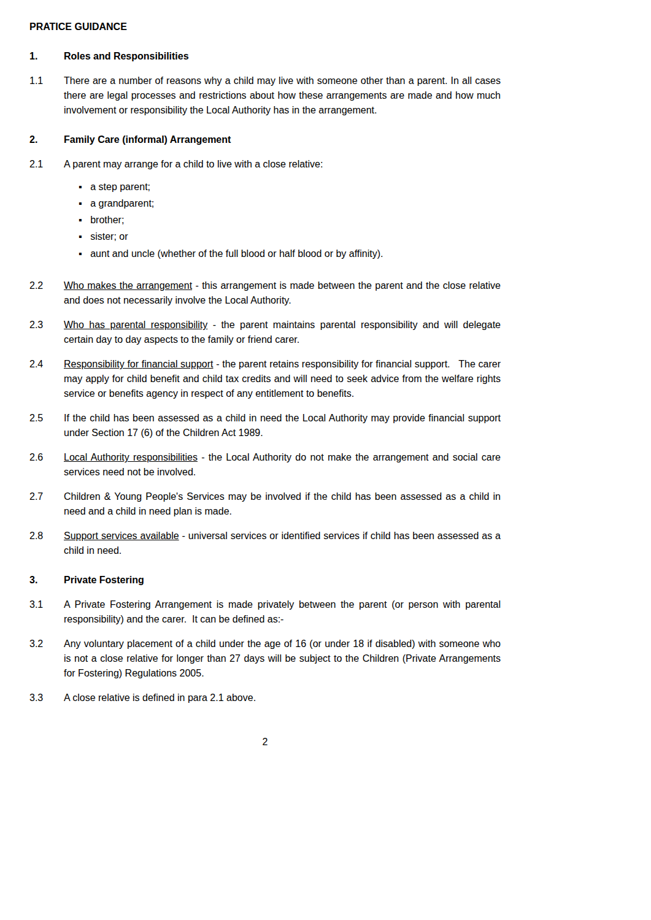PRATICE GUIDANCE
1.
Roles and Responsibilities
1.1 There are a number of reasons why a child may live with someone other than a parent. In all cases there are legal processes and restrictions about how these arrangements are made and how much involvement or responsibility the Local Authority has in the arrangement.
2.
Family Care (informal) Arrangement
2.1 A parent may arrange for a child to live with a close relative:
a step parent;
a grandparent;
brother;
sister; or
aunt and uncle (whether of the full blood or half blood or by affinity).
2.2 Who makes the arrangement - this arrangement is made between the parent and the close relative and does not necessarily involve the Local Authority.
2.3 Who has parental responsibility - the parent maintains parental responsibility and will delegate certain day to day aspects to the family or friend carer.
2.4 Responsibility for financial support - the parent retains responsibility for financial support. The carer may apply for child benefit and child tax credits and will need to seek advice from the welfare rights service or benefits agency in respect of any entitlement to benefits.
2.5 If the child has been assessed as a child in need the Local Authority may provide financial support under Section 17 (6) of the Children Act 1989.
2.6 Local Authority responsibilities - the Local Authority do not make the arrangement and social care services need not be involved.
2.7 Children & Young People's Services may be involved if the child has been assessed as a child in need and a child in need plan is made.
2.8 Support services available - universal services or identified services if child has been assessed as a child in need.
3.
Private Fostering
3.1 A Private Fostering Arrangement is made privately between the parent (or person with parental responsibility) and the carer. It can be defined as:-
3.2 Any voluntary placement of a child under the age of 16 (or under 18 if disabled) with someone who is not a close relative for longer than 27 days will be subject to the Children (Private Arrangements for Fostering) Regulations 2005.
3.3 A close relative is defined in para 2.1 above.
2